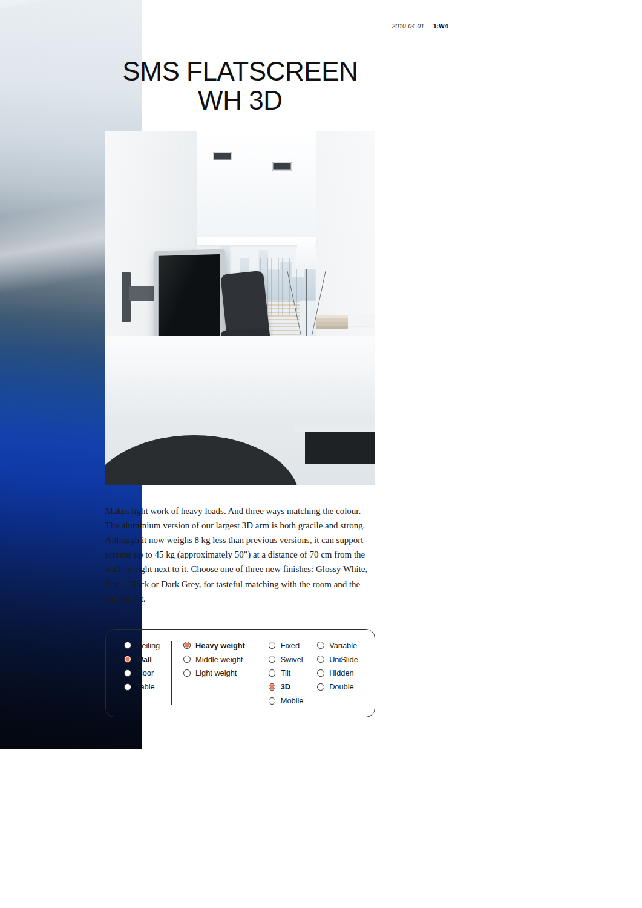2010-04-011:W4
SMS FLATSCREEN
WH 3D
Makes light work of heavy loads. And three ways matching the colour. The aluminium version of our largest 3D arm is both gracile and strong. Although it now weighs 8 kg less than previous versions, it can support screens up to 45 kg (approximately 50”) at a distance of 70 cm from the wall, or right next to it. Choose one of three new finishes: Glossy White, Piano Black or Dark Grey, for tasteful matching with the room and the equipment.
Ceiling
Wall
Floor
Table
Heavy weight
Middle weight
Light weight
Fixed
Swivel
Tilt
3D
Mobile
Variable
UniSlide
Hidden
Double